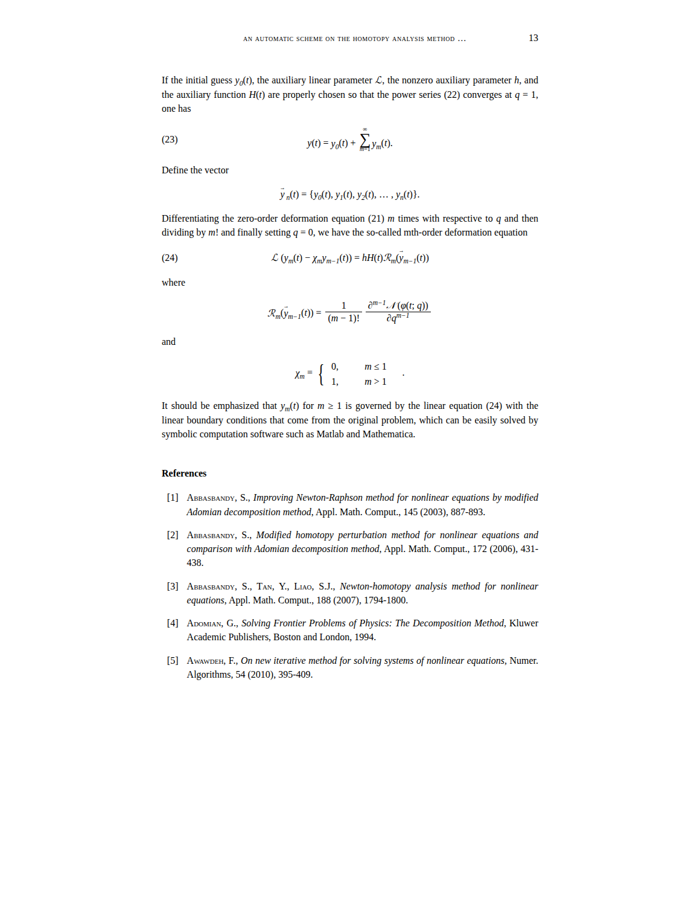an automatic scheme on the homotopy analysis method … 13
If the initial guess y0(t), the auxiliary linear parameter ℒ, the nonzero auxiliary parameter h, and the auxiliary function H(t) are properly chosen so that the power series (22) converges at q = 1, one has
(23) y(t) = y0(t) + ∞∑m=1 ym(t).
Define the vector
y n(t) = {y0(t), y1(t), y2(t), … , yn(t)}.
Differentiating the zero-order deformation equation (21) m times with respective to q and then dividing by m! and finally setting q = 0, we have the so-called mth-order deformation equation
(24) ℒ (ym(t) − χmym−1(t)) = hH(t)ℛm(ym−1(t))
where
ℛm(ym−1(t)) = 1(m − 1)!∂m−1𝒩 (φ(t; q))∂qm−1
and
χm = {
| 0, | m ≤ 1 |
| 1, | m > 1 |
.
It should be emphasized that ym(t) for m ≥ 1 is governed by the linear equation (24) with the linear boundary conditions that come from the original problem, which can be easily solved by symbolic computation software such as Matlab and Mathematica.
References
[1] Abbasbandy, S., Improving Newton-Raphson method for nonlinear equations by modified Adomian decomposition method, Appl. Math. Comput., 145 (2003), 887-893.
[2] Abbasbandy, S., Modified homotopy perturbation method for nonlinear equations and comparison with Adomian decomposition method, Appl. Math. Comput., 172 (2006), 431-438.
[3] Abbasbandy, S., Tan, Y., Liao, S.J., Newton-homotopy analysis method for nonlinear equations, Appl. Math. Comput., 188 (2007), 1794-1800.
[4] Adomian, G., Solving Frontier Problems of Physics: The Decomposition Method, Kluwer Academic Publishers, Boston and London, 1994.
[5] Awawdeh, F., On new iterative method for solving systems of nonlinear equations, Numer. Algorithms, 54 (2010), 395-409.